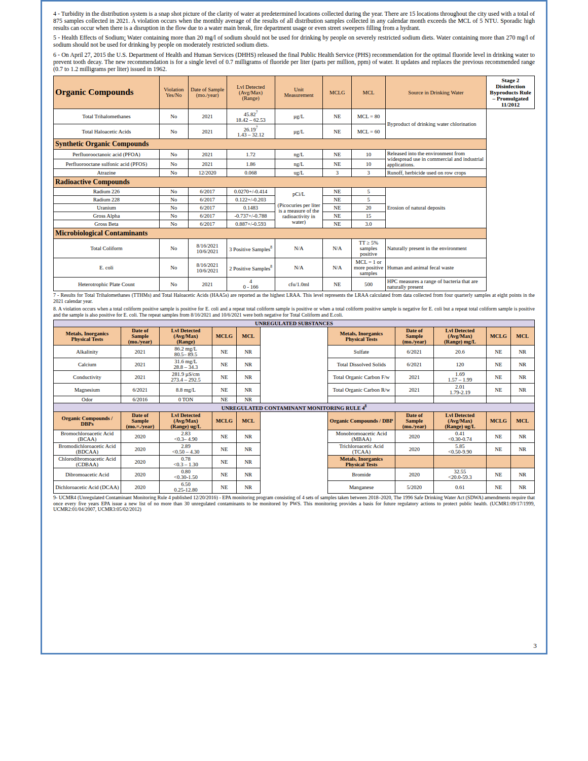4 - Turbidity in the distribution system is a snap shot picture of the clarity of water at predetermined locations collected during the year. There are 15 locations throughout the city used with a total of 875 samples collected in 2021. A violation occurs when the monthly average of the results of all distribution samples collected in any calendar month exceeds the MCL of 5 NTU. Sporadic high results can occur when there is a disruption in the flow due to a water main break, fire department usage or even street sweepers filling from a hydrant.
5 - Health Effects of Sodium: Water containing more than 20 mg/l of sodium should not be used for drinking by people on severely restricted sodium diets. Water containing more than 270 mg/l of sodium should not be used for drinking by people on moderately restricted sodium diets.
6 - On April 27, 2015 the U.S. Department of Health and Human Services (DHHS) released the final Public Health Service (PHS) recommendation for the optimal fluoride level in drinking water to prevent tooth decay. The new recommendation is for a single level of 0.7 milligrams of fluoride per liter (parts per million, ppm) of water. It updates and replaces the previous recommended range (0.7 to 1.2 milligrams per liter) issued in 1962.
| Organic Compounds | Violation Yes/No | Date of Sample (mo./year) | Lvl Detected (Avg/Max) (Range) | Unit Measurement | MCLG | MCL | Source in Drinking Water |
| Stage 2 Disinfection Byproducts Rule – Promulgated 11/2012 |
| Total Trihalomethanes | No | 2021 | 45.82 7 18.42 – 62.53 | µg/L | NE | MCL = 80 | Byproduct of drinking water chlorination |
| Total Haloacetic Acids | No | 2021 | 26.19 7 1.43 – 32.12 | µg/L | NE | MCL = 60 |
| Synthetic Organic Compounds |
| Perfluorooctanoic acid (PFOA) | No | 2021 | 1.72 | ng/L | NE | 10 | Released into the environment from widespread use in commercial and industrial applications. |
| Perfluorooctane sulfonic acid (PFOS) | No | 2021 | 1.86 | ng/L | NE | 10 |
| Atrazine | No | 12/2020 | 0.068 | ug/L | 3 | 3 | Runoff, herbicide used on row crops |
| Radioactive Compounds |
| Radium 226 | No | 6/2017 | 0.0270+/-0.414 | pCi/L (Picocuries per liter is a measure of the radioactivity in water) | NE | 5 | Erosion of natural deposits |
| Radium 228 | No | 6/2017 | 0.122+/-0.203 | NE | 5 |
| Uranium | No | 6/2017 | 0.1483 | NE | 20 |
| Gross Alpha | No | 6/2017 | -0.737+/-0.788 | NE | 15 |
| Gross Beta | No | 6/2017 | 0.887+/-0.593 | NE | 3.0 |
| Microbiological Contaminants |
| Total Coliform | No | 8/16/2021 10/6/2021 | 3 Positive Samples 8 | N/A | N/A | TT ≥ 5% samples positive | Naturally present in the environment |
| E. coli | No | 8/16/2021 10/6/2021 | 2 Positive Samples 8 | N/A | N/A | MCL = 1 or more positive samples | Human and animal fecal waste |
| Heterotrophic Plate Count | No | 2021 | 4 0 - 166 | cfu/1.0ml | NE | 500 | HPC measures a range of bacteria that are naturally present |
7 - Results for Total Trihalomethanes (TTHMs) and Total Haloacetic Acids (HAA5s) are reported as the highest LRAA. This level represents the LRAA calculated from data collected from four quarterly samples at eight points in the 2021 calendar year.
8. A violation occurs when a total coliform positive sample is positive for E. coli and a repeat total coliform sample is positive or when a total coliform positive sample is negative for E. coli but a repeat total coliform sample is positive and the sample is also positive for E. coli. The repeat samples from 8/16/2021 and 10/6/2021 were both negative for Total Coliform and E.coli.
| UNREGULATED SUBSTANCES |
| Metals, Inorganics Physical Tests | Date of Sample (mo./year) | Lvl Detected (Avg/Max) (Range) | MCLG | MCL | | Metals, Inorganics Physical Tests | Date of Sample (mo./year) | Lvl Detected (Avg/Max) (Range) mg/L | MCLG | MCL |
| Alkalinity | 2021 | 86.2 mg/L 80.5– 89.5 | NE | NR | | Sulfate | 6/2021 | 20.6 | NE | NR |
| Calcium | 2021 | 31.6 mg/L 28.8 – 34.3 | NE | NR | | Total Dissolved Solids | 6/2021 | 120 | NE | NR |
| Conductivity | 2021 | 281.9 µS/cm 273.4 – 292.5 | NE | NR | | Total Organic Carbon F/w | 2021 | 1.69 1.57 – 1.99 | NE | NR |
| Magnesium | 6/2021 | 8.8 mg/L | NE | NR | | Total Organic Carbon R/w | 2021 | 2.01 1.79-2.19 | NE | NR |
| Odor | 6/2016 | 0 TON | NE | NR | | | | | | |
| UNREGULATED CONTAMINANT MONITORING RULE 4 8 |
| Organic Compounds / DBPs | Date of Sample (mo.=./year) | Lvl Detected (Avg/Max) (Range) ug/L | MCLG | MCL | | Organic Compounds / DBP | Date of Sample (mo./year) | Lvl Detected (Avg/Max) (Range) ug/L | MCLG | MCL |
| Bromochloroacetic Acid (BCAA) | 2020 | 2.83 <0.3– 4.90 | NE | NR | | Monobromoacetic Acid (MBAA) | 2020 | 0.41 <0.30-0.74 | NE | NR |
| Bromodichloroacetic Acid (BDCAA) | 2020 | 2.89 <0.50 – 4.30 | NE | NR | | Trichloroacetic Acid (TCAA) | 2020 | 5.85 <0.50-9.90 | NE | NR |
| Chlorodibromoacetic Acid (CDBAA) | 2020 | 0.78 <0.3 – 1.30 | NE | NR | | Metals, Inorganics Physical Tests | | | | |
| Dibromoacetic Acid | 2020 | 0.80 <0.30-1.50 | NE | NR | | Bromide | 2020 | 32.55 <20.0-59.3 | NE | NR |
| Dichloroacetic Acid (DCAA) | 2020 | 6.50 0.25-12.80 | NE | NR | | Manganese | 5/2020 | 0.61 | NE | NR |
9- UCMR4 (Unregulated Contaminant Monitoring Rule 4 published 12/20/2016) - EPA monitoring program consisting of 4 sets of samples taken between 2018–2020, The 1996 Safe Drinking Water Act (SDWA) amendments require that once every five years EPA issue a new list of no more than 30 unregulated contaminants to be monitored by PWS. This monitoring provides a basis for future regulatory actions to protect public health. (UCMR1:09/17/1999, UCMR2:01/04/2007, UCMR3:05/02/2012)
3